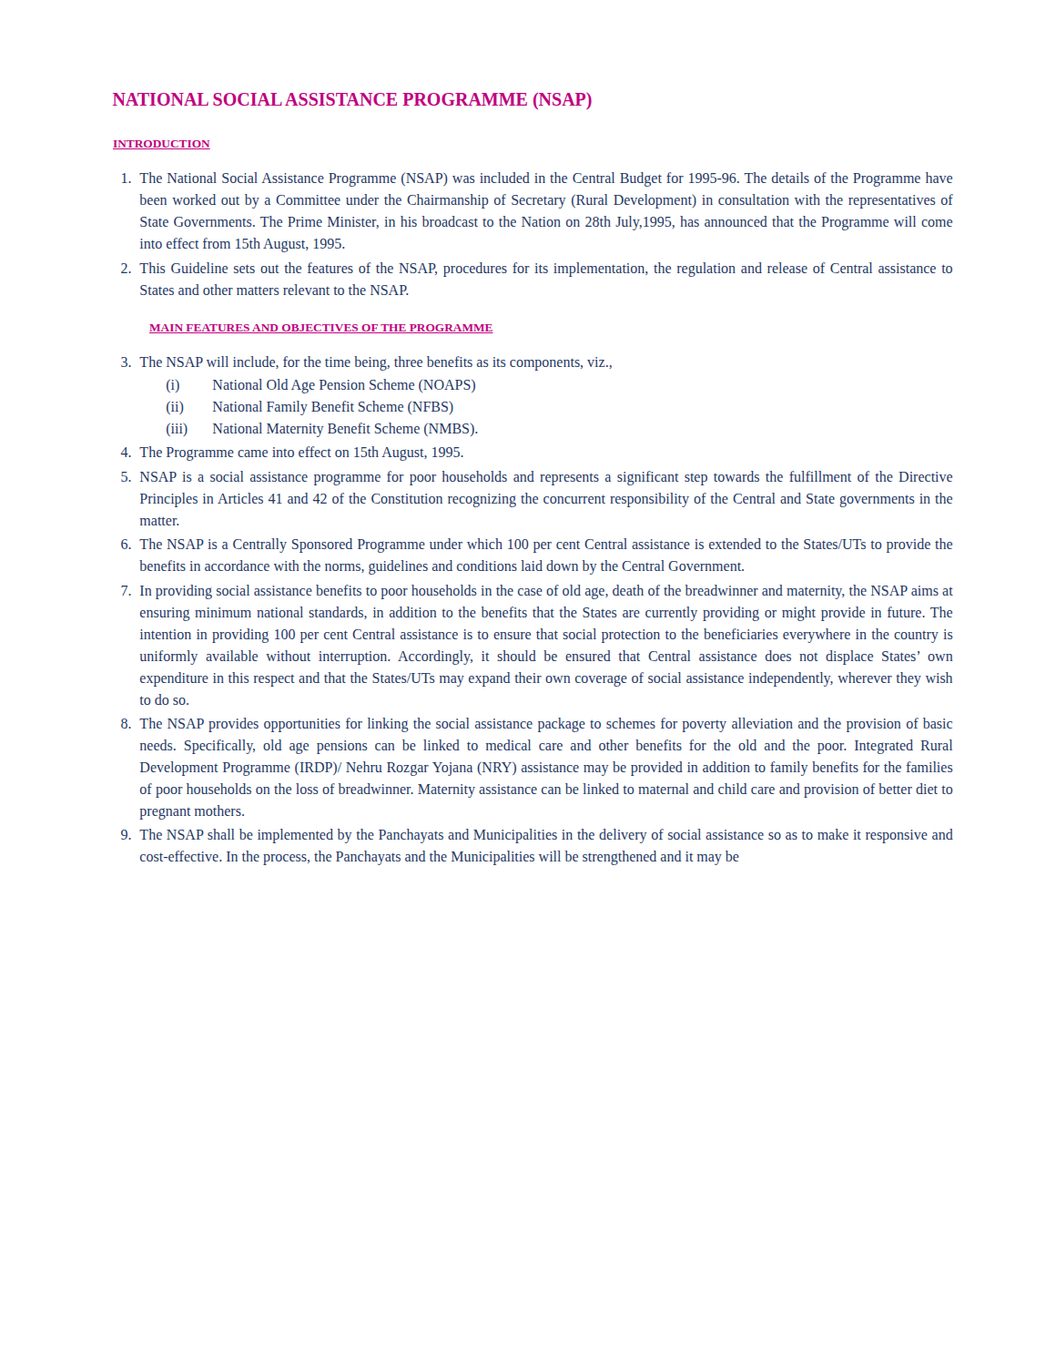NATIONAL SOCIAL ASSISTANCE PROGRAMME (NSAP)
Introduction
The National Social Assistance Programme (NSAP) was included in the Central Budget for 1995-96. The details of the Programme have been worked out by a Committee under the Chairmanship of Secretary (Rural Development) in consultation with the representatives of State Governments. The Prime Minister, in his broadcast to the Nation on 28th July,1995, has announced that the Programme will come into effect from 15th August, 1995.
This Guideline sets out the features of the NSAP, procedures for its implementation, the regulation and release of Central assistance to States and other matters relevant to the NSAP.
Main features and objectives of the programme
The NSAP will include, for the time being, three benefits as its components, viz.,
(i) National Old Age Pension Scheme (NOAPS)
(ii) National Family Benefit Scheme (NFBS)
(iii) National Maternity Benefit Scheme (NMBS).
The Programme came into effect on 15th August, 1995.
NSAP is a social assistance programme for poor households and represents a significant step towards the fulfillment of the Directive Principles in Articles 41 and 42 of the Constitution recognizing the concurrent responsibility of the Central and State governments in the matter.
The NSAP is a Centrally Sponsored Programme under which 100 per cent Central assistance is extended to the States/UTs to provide the benefits in accordance with the norms, guidelines and conditions laid down by the Central Government.
In providing social assistance benefits to poor households in the case of old age, death of the breadwinner and maternity, the NSAP aims at ensuring minimum national standards, in addition to the benefits that the States are currently providing or might provide in future. The intention in providing 100 per cent Central assistance is to ensure that social protection to the beneficiaries everywhere in the country is uniformly available without interruption. Accordingly, it should be ensured that Central assistance does not displace States’ own expenditure in this respect and that the States/UTs may expand their own coverage of social assistance independently, wherever they wish to do so.
The NSAP provides opportunities for linking the social assistance package to schemes for poverty alleviation and the provision of basic needs. Specifically, old age pensions can be linked to medical care and other benefits for the old and the poor. Integrated Rural Development Programme (IRDP)/ Nehru Rozgar Yojana (NRY) assistance may be provided in addition to family benefits for the families of poor households on the loss of breadwinner. Maternity assistance can be linked to maternal and child care and provision of better diet to pregnant mothers.
The NSAP shall be implemented by the Panchayats and Municipalities in the delivery of social assistance so as to make it responsive and cost-effective. In the process, the Panchayats and the Municipalities will be strengthened and it may be